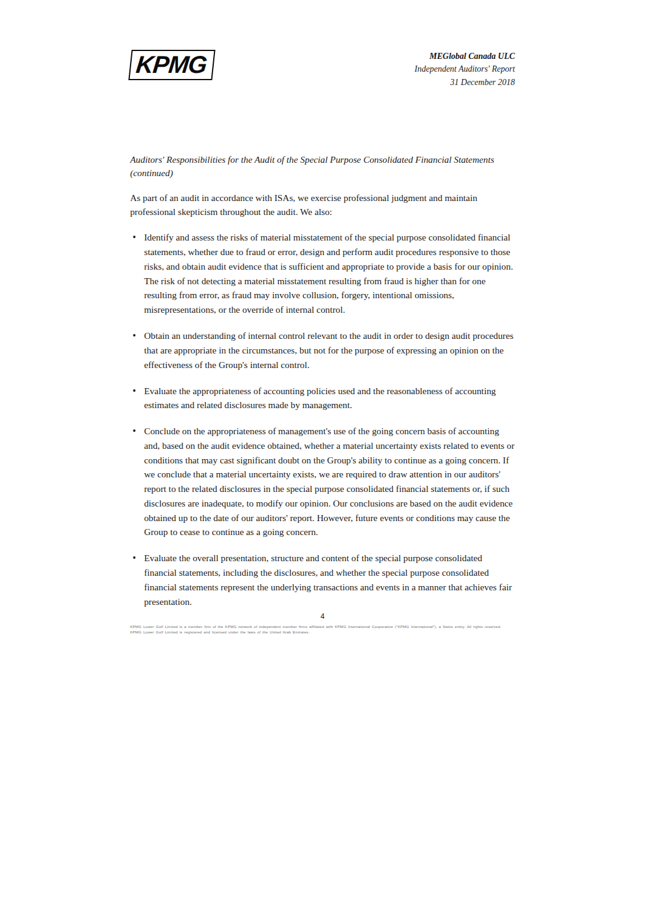KPMG
MEGlobal Canada ULC
Independent Auditors' Report
31 December 2018
Auditors' Responsibilities for the Audit of the Special Purpose Consolidated Financial Statements (continued)
As part of an audit in accordance with ISAs, we exercise professional judgment and maintain professional skepticism throughout the audit. We also:
Identify and assess the risks of material misstatement of the special purpose consolidated financial statements, whether due to fraud or error, design and perform audit procedures responsive to those risks, and obtain audit evidence that is sufficient and appropriate to provide a basis for our opinion. The risk of not detecting a material misstatement resulting from fraud is higher than for one resulting from error, as fraud may involve collusion, forgery, intentional omissions, misrepresentations, or the override of internal control.
Obtain an understanding of internal control relevant to the audit in order to design audit procedures that are appropriate in the circumstances, but not for the purpose of expressing an opinion on the effectiveness of the Group's internal control.
Evaluate the appropriateness of accounting policies used and the reasonableness of accounting estimates and related disclosures made by management.
Conclude on the appropriateness of management's use of the going concern basis of accounting and, based on the audit evidence obtained, whether a material uncertainty exists related to events or conditions that may cast significant doubt on the Group's ability to continue as a going concern. If we conclude that a material uncertainty exists, we are required to draw attention in our auditors' report to the related disclosures in the special purpose consolidated financial statements or, if such disclosures are inadequate, to modify our opinion. Our conclusions are based on the audit evidence obtained up to the date of our auditors' report. However, future events or conditions may cause the Group to cease to continue as a going concern.
Evaluate the overall presentation, structure and content of the special purpose consolidated financial statements, including the disclosures, and whether the special purpose consolidated financial statements represent the underlying transactions and events in a manner that achieves fair presentation.
4
KPMG Lower Gulf Limited is a member firm of the KPMG network of independent member firms affiliated with KPMG International Cooperative ("KPMG International"), a Swiss entity. All rights reserved.
KPMG Lower Gulf Limited is registered and licensed under the laws of the United Arab Emirates.